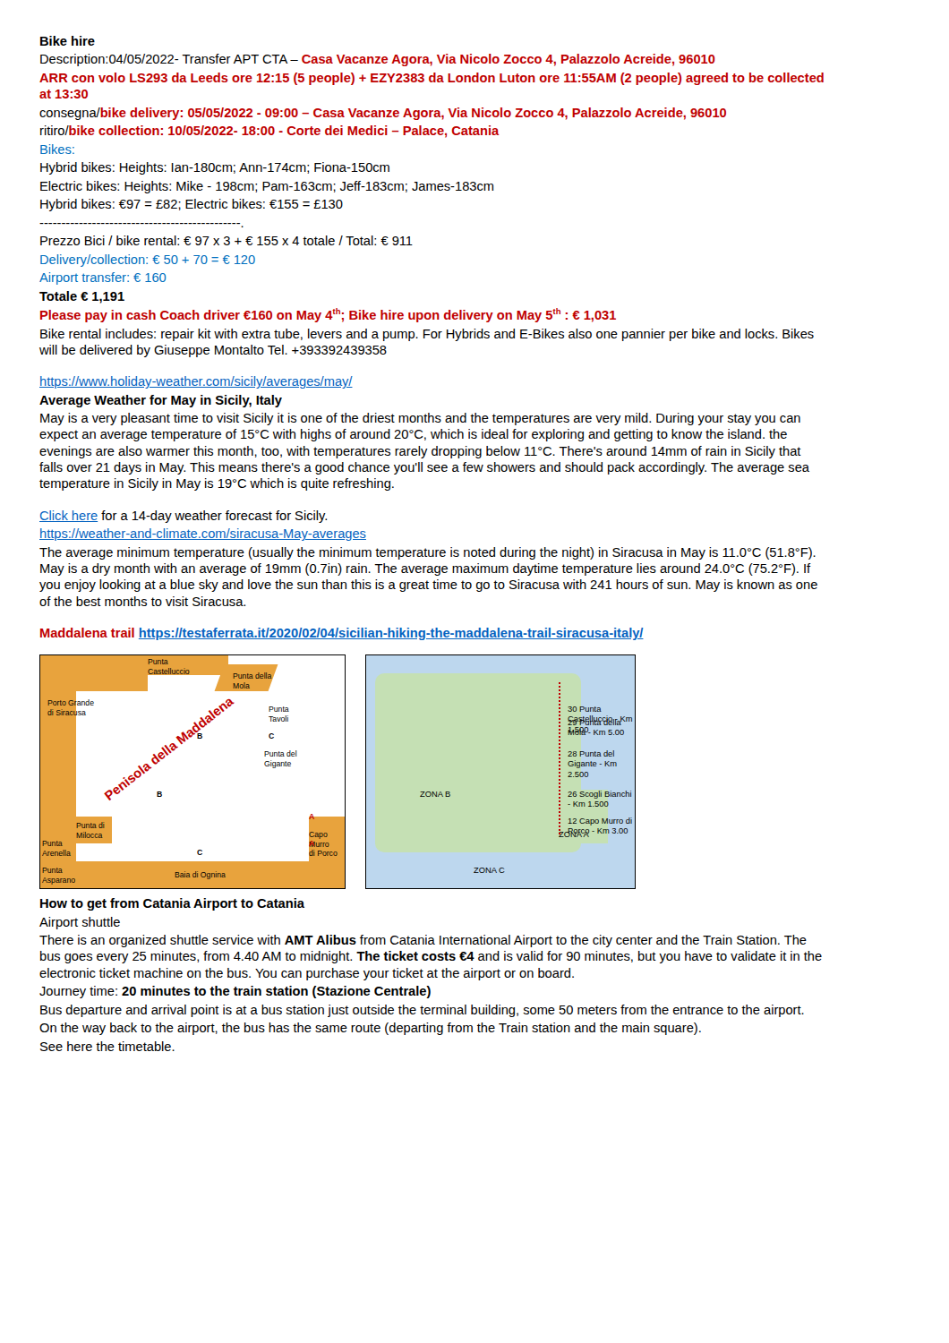Bike hire
Description:04/05/2022- Transfer APT CTA – Casa Vacanze Agora, Via Nicolo Zocco 4, Palazzolo Acreide, 96010
ARR con volo LS293 da Leeds ore 12:15 (5 people) + EZY2383 da London Luton ore 11:55AM (2 people) agreed to be collected at 13:30
consegna/bike delivery: 05/05/2022 - 09:00 – Casa Vacanze Agora, Via Nicolo Zocco 4, Palazzolo Acreide, 96010
ritiro/bike collection: 10/05/2022- 18:00 - Corte dei Medici – Palace, Catania
Bikes:
Hybrid bikes: Heights: Ian-180cm; Ann-174cm; Fiona-150cm
Electric bikes: Heights: Mike - 198cm; Pam-163cm; Jeff-183cm; James-183cm
Hybrid bikes: €97 = £82; Electric bikes: €155 = £130
----------------------------------------------.
Prezzo Bici / bike rental: € 97 x 3 + € 155 x 4 totale / Total: € 911
Delivery/collection: € 50 + 70 = € 120
Airport transfer: € 160
Totale € 1,191
Please pay in cash Coach driver €160 on May 4th; Bike hire upon delivery on May 5th : € 1,031
Bike rental includes: repair kit with extra tube, levers and a pump. For Hybrids and E-Bikes also one pannier per bike and locks. Bikes will be delivered by Giuseppe Montalto Tel. +393392439358
https://www.holiday-weather.com/sicily/averages/may/
Average Weather for May in Sicily, Italy
May is a very pleasant time to visit Sicily it is one of the driest months and the temperatures are very mild. During your stay you can expect an average temperature of 15°C with highs of around 20°C, which is ideal for exploring and getting to know the island. the evenings are also warmer this month, too, with temperatures rarely dropping below 11°C. There's around 14mm of rain in Sicily that falls over 21 days in May. This means there's a good chance you'll see a few showers and should pack accordingly. The average sea temperature in Sicily in May is 19°C which is quite refreshing.
Click here for a 14-day weather forecast for Sicily.
https://weather-and-climate.com/siracusa-May-averages
The average minimum temperature (usually the minimum temperature is noted during the night) in Siracusa in May is 11.0°C (51.8°F). May is a dry month with an average of 19mm (0.7in) rain. The average maximum daytime temperature lies around 24.0°C (75.2°F). If you enjoy looking at a blue sky and love the sun than this is a great time to go to Siracusa with 241 hours of sun. May is known as one of the best months to visit Siracusa.
Maddalena trail https://testaferrata.it/2020/02/04/sicilian-hiking-the-maddalena-trail-siracusa-italy/
Punta
Castelluccio
Punta della
Mola
Porto Grande
di Siracusa
Punta
Tavoli
Punta del
Gigante
Punta di
Milocca
Punta
Arenella
Punta
Asparano
Capo Murro
di Porco
Baia di Ognina
B
C
B
C
A
A
Penisola della Maddalena
ZONA B
ZONA A
ZONA C
30 Punta Castelluccio - Km 1.500
29 Punta della Mola - Km 5.00
28 Punta del Gigante - Km 2.500
26 Scogli Bianchi - Km 1.500
12 Capo Murro di Porco - Km 3.00
How to get from Catania Airport to Catania
Airport shuttle
There is an organized shuttle service with AMT Alibus from Catania International Airport to the city center and the Train Station. The bus goes every 25 minutes, from 4.40 AM to midnight. The ticket costs €4 and is valid for 90 minutes, but you have to validate it in the electronic ticket machine on the bus. You can purchase your ticket at the airport or on board.
Journey time: 20 minutes to the train station (Stazione Centrale)
Bus departure and arrival point is at a bus station just outside the terminal building, some 50 meters from the entrance to the airport.
On the way back to the airport, the bus has the same route (departing from the Train station and the main square).
See here the timetable.